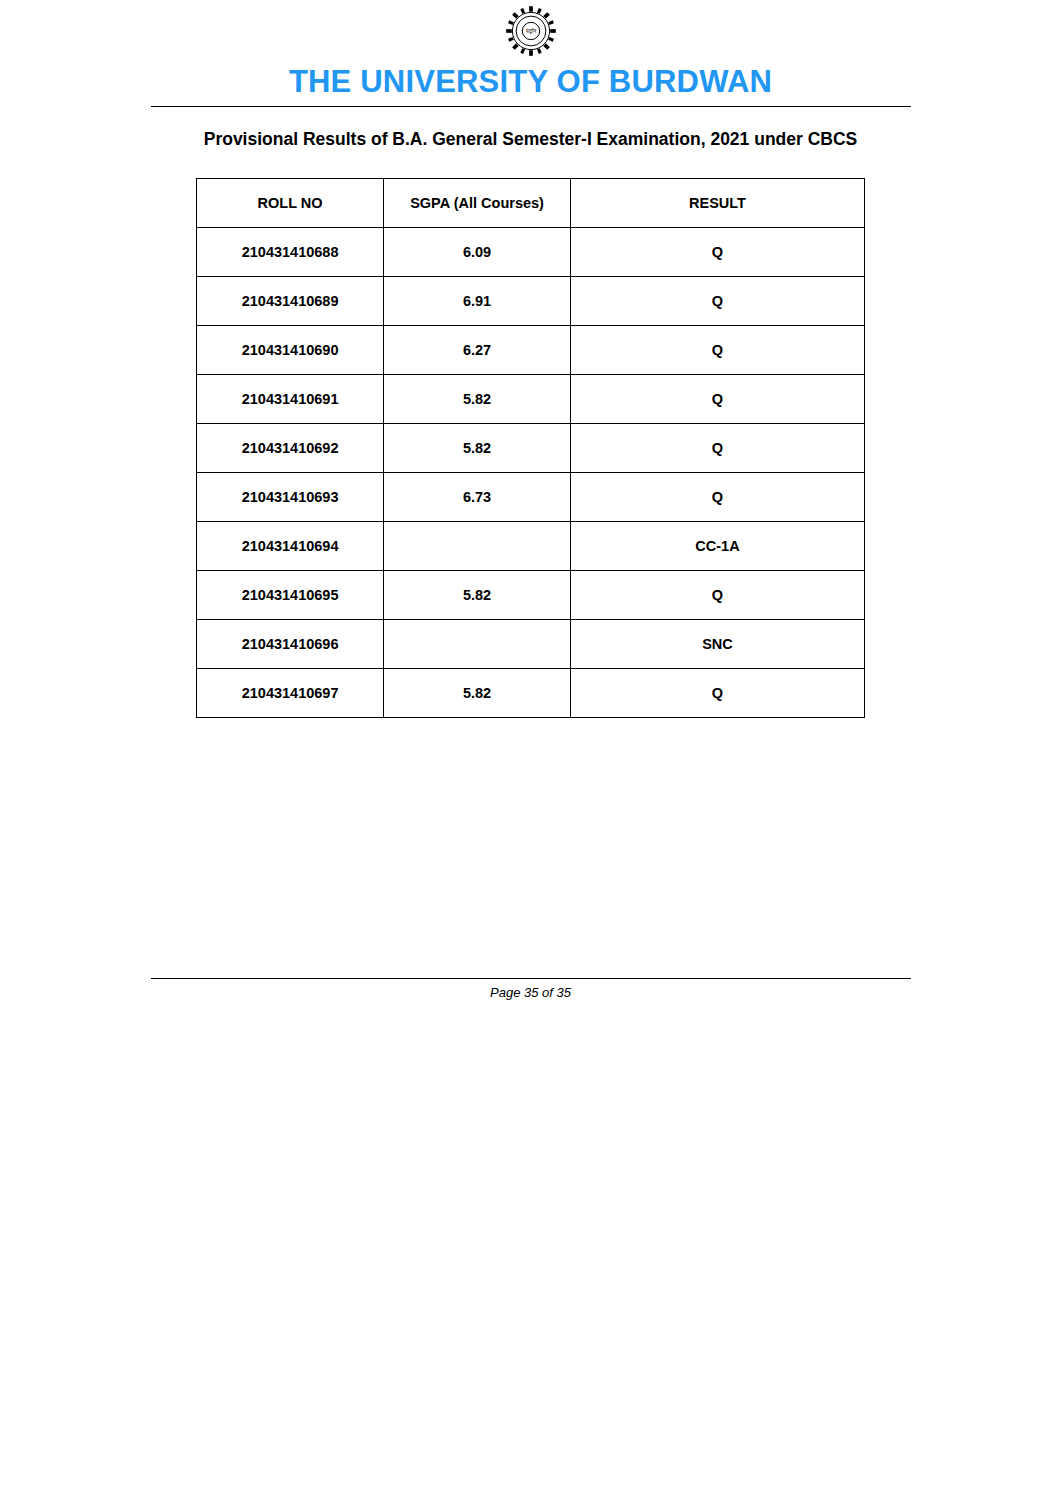बर्द्वान
THE UNIVERSITY OF BURDWAN
Provisional Results of B.A. General Semester-I Examination, 2021 under CBCS
| ROLL NO | SGPA (All Courses) | RESULT |
| --- | --- | --- |
| 210431410688 | 6.09 | Q |
| 210431410689 | 6.91 | Q |
| 210431410690 | 6.27 | Q |
| 210431410691 | 5.82 | Q |
| 210431410692 | 5.82 | Q |
| 210431410693 | 6.73 | Q |
| 210431410694 | | CC-1A |
| 210431410695 | 5.82 | Q |
| 210431410696 | | SNC |
| 210431410697 | 5.82 | Q |
Page 35 of 35